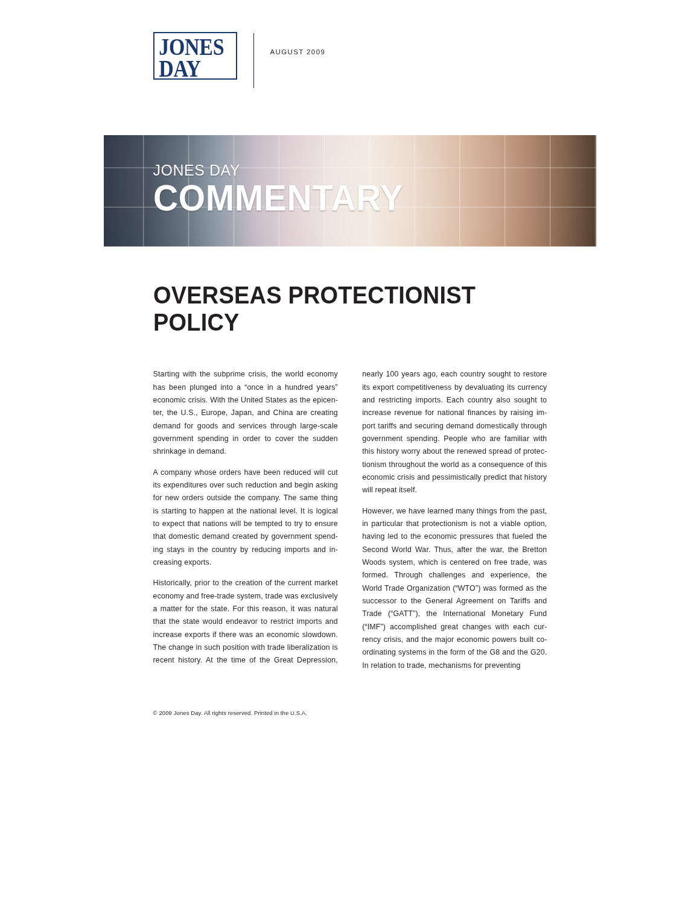JONES DAY
AUGUST 2009
JONES DAY
COMMENTARY
OVERSEAS PROTECTIONIST POLICY
Starting with the subprime crisis, the world economy has been plunged into a “once in a hundred years” economic crisis. With the United States as the epicenter, the U.S., Europe, Japan, and China are creating demand for goods and services through large-scale government spending in order to cover the sudden shrinkage in demand.
A company whose orders have been reduced will cut its expenditures over such reduction and begin asking for new orders outside the company. The same thing is starting to happen at the national level. It is logical to expect that nations will be tempted to try to ensure that domestic demand created by government spending stays in the country by reducing imports and increasing exports.
Historically, prior to the creation of the current market economy and free-trade system, trade was exclusively a matter for the state. For this reason, it was natural that the state would endeavor to restrict imports and increase exports if there was an economic slowdown. The change in such position with trade liberalization is recent history. At the time of the Great Depression, nearly 100 years ago, each country sought to restore its export competitiveness by devaluating its currency and restricting imports. Each country also sought to increase revenue for national finances by raising import tariffs and securing demand domestically through government spending. People who are familiar with this history worry about the renewed spread of protectionism throughout the world as a consequence of this economic crisis and pessimistically predict that history will repeat itself.
However, we have learned many things from the past, in particular that protectionism is not a viable option, having led to the economic pressures that fueled the Second World War. Thus, after the war, the Bretton Woods system, which is centered on free trade, was formed. Through challenges and experience, the World Trade Organization (“WTO”) was formed as the successor to the General Agreement on Tariffs and Trade (“GATT”), the International Monetary Fund (“IMF”) accomplished great changes with each currency crisis, and the major economic powers built coordinating systems in the form of the G8 and the G20. In relation to trade, mechanisms for preventing
© 2009 Jones Day. All rights reserved. Printed in the U.S.A.